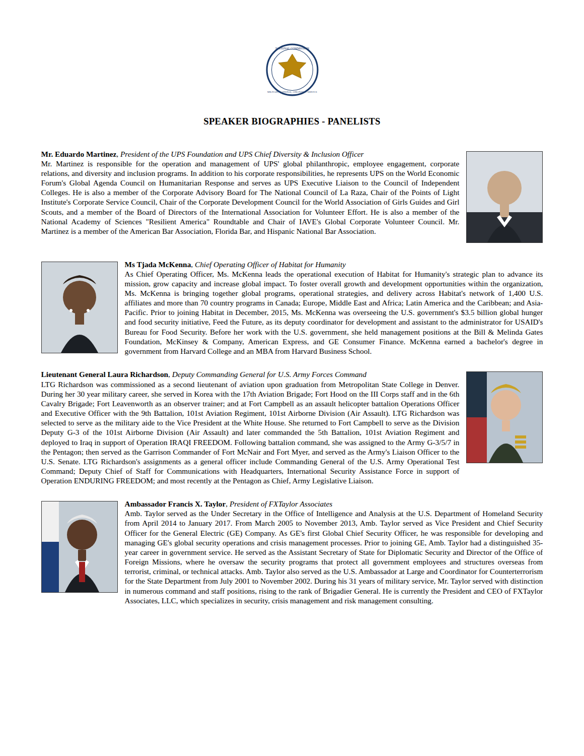SPEAKER BIOGRAPHIES - PANELISTS
Mr. Eduardo Martinez, President of the UPS Foundation and UPS Chief Diversity & Inclusion Officer
Mr. Martinez is responsible for the operation and management of UPS' global philanthropic, employee engagement, corporate relations, and diversity and inclusion programs. In addition to his corporate responsibilities, he represents UPS on the World Economic Forum's Global Agenda Council on Humanitarian Response and serves as UPS Executive Liaison to the Council of Independent Colleges. He is also a member of the Corporate Advisory Board for The National Council of La Raza, Chair of the Points of Light Institute's Corporate Service Council, Chair of the Corporate Development Council for the World Association of Girls Guides and Girl Scouts, and a member of the Board of Directors of the International Association for Volunteer Effort. He is also a member of the National Academy of Sciences "Resilient America" Roundtable and Chair of IAVE's Global Corporate Volunteer Council. Mr. Martinez is a member of the American Bar Association, Florida Bar, and Hispanic National Bar Association.
Ms Tjada McKenna, Chief Operating Officer of Habitat for Humanity
As Chief Operating Officer, Ms. McKenna leads the operational execution of Habitat for Humanity's strategic plan to advance its mission, grow capacity and increase global impact. To foster overall growth and development opportunities within the organization, Ms. McKenna is bringing together global programs, operational strategies, and delivery across Habitat's network of 1,400 U.S. affiliates and more than 70 country programs in Canada; Europe, Middle East and Africa; Latin America and the Caribbean; and Asia-Pacific. Prior to joining Habitat in December, 2015, Ms. McKenna was overseeing the U.S. government's $3.5 billion global hunger and food security initiative, Feed the Future, as its deputy coordinator for development and assistant to the administrator for USAID's Bureau for Food Security. Before her work with the U.S. government, she held management positions at the Bill & Melinda Gates Foundation, McKinsey & Company, American Express, and GE Consumer Finance. McKenna earned a bachelor's degree in government from Harvard College and an MBA from Harvard Business School.
Lieutenant General Laura Richardson, Deputy Commanding General for U.S. Army Forces Command
LTG Richardson was commissioned as a second lieutenant of aviation upon graduation from Metropolitan State College in Denver. During her 30 year military career, she served in Korea with the 17th Aviation Brigade; Fort Hood on the III Corps staff and in the 6th Cavalry Brigade; Fort Leavenworth as an observer trainer; and at Fort Campbell as an assault helicopter battalion Operations Officer and Executive Officer with the 9th Battalion, 101st Aviation Regiment, 101st Airborne Division (Air Assault). LTG Richardson was selected to serve as the military aide to the Vice President at the White House. She returned to Fort Campbell to serve as the Division Deputy G-3 of the 101st Airborne Division (Air Assault) and later commanded the 5th Battalion, 101st Aviation Regiment and deployed to Iraq in support of Operation IRAQI FREEDOM. Following battalion command, she was assigned to the Army G-3/5/7 in the Pentagon; then served as the Garrison Commander of Fort McNair and Fort Myer, and served as the Army's Liaison Officer to the U.S. Senate. LTG Richardson's assignments as a general officer include Commanding General of the U.S. Army Operational Test Command; Deputy Chief of Staff for Communications with Headquarters, International Security Assistance Force in support of Operation ENDURING FREEDOM; and most recently at the Pentagon as Chief, Army Legislative Liaison.
Ambassador Francis X. Taylor, President of FXTaylor Associates
Amb. Taylor served as the Under Secretary in the Office of Intelligence and Analysis at the U.S. Department of Homeland Security from April 2014 to January 2017. From March 2005 to November 2013, Amb. Taylor served as Vice President and Chief Security Officer for the General Electric (GE) Company. As GE's first Global Chief Security Officer, he was responsible for developing and managing GE's global security operations and crisis management processes. Prior to joining GE, Amb. Taylor had a distinguished 35-year career in government service. He served as the Assistant Secretary of State for Diplomatic Security and Director of the Office of Foreign Missions, where he oversaw the security programs that protect all government employees and structures overseas from terrorist, criminal, or technical attacks. Amb. Taylor also served as the U.S. Ambassador at Large and Coordinator for Counterterrorism for the State Department from July 2001 to November 2002. During his 31 years of military service, Mr. Taylor served with distinction in numerous command and staff positions, rising to the rank of Brigadier General. He is currently the President and CEO of FXTaylor Associates, LLC, which specializes in security, crisis management and risk management consulting.